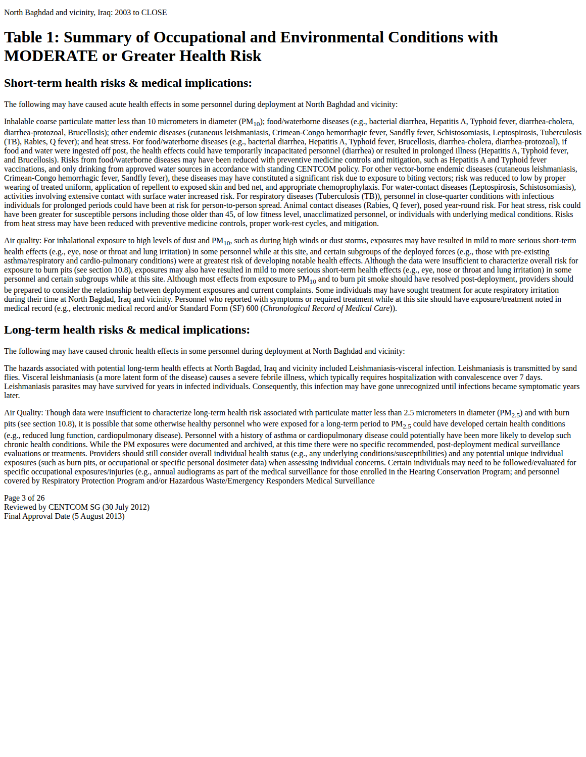North Baghdad and vicinity, Iraq: 2003 to CLOSE
Table 1: Summary of Occupational and Environmental Conditions with MODERATE or Greater Health Risk
Short-term health risks & medical implications:
The following may have caused acute health effects in some personnel during deployment at North Baghdad and vicinity:
Inhalable coarse particulate matter less than 10 micrometers in diameter (PM10); food/waterborne diseases (e.g., bacterial diarrhea, Hepatitis A, Typhoid fever, diarrhea-cholera, diarrhea-protozoal, Brucellosis); other endemic diseases (cutaneous leishmaniasis, Crimean-Congo hemorrhagic fever, Sandfly fever, Schistosomiasis, Leptospirosis, Tuberculosis (TB), Rabies, Q fever); and heat stress. For food/waterborne diseases (e.g., bacterial diarrhea, Hepatitis A, Typhoid fever, Brucellosis, diarrhea-cholera, diarrhea-protozoal), if food and water were ingested off post, the health effects could have temporarily incapacitated personnel (diarrhea) or resulted in prolonged illness (Hepatitis A, Typhoid fever, and Brucellosis). Risks from food/waterborne diseases may have been reduced with preventive medicine controls and mitigation, such as Hepatitis A and Typhoid fever vaccinations, and only drinking from approved water sources in accordance with standing CENTCOM policy. For other vector-borne endemic diseases (cutaneous leishmaniasis, Crimean-Congo hemorrhagic fever, Sandfly fever), these diseases may have constituted a significant risk due to exposure to biting vectors; risk was reduced to low by proper wearing of treated uniform, application of repellent to exposed skin and bed net, and appropriate chemoprophylaxis. For water-contact diseases (Leptospirosis, Schistosomiasis), activities involving extensive contact with surface water increased risk. For respiratory diseases (Tuberculosis (TB)), personnel in close-quarter conditions with infectious individuals for prolonged periods could have been at risk for person-to-person spread. Animal contact diseases (Rabies, Q fever), posed year-round risk. For heat stress, risk could have been greater for susceptible persons including those older than 45, of low fitness level, unacclimatized personnel, or individuals with underlying medical conditions. Risks from heat stress may have been reduced with preventive medicine controls, proper work-rest cycles, and mitigation.
Air quality: For inhalational exposure to high levels of dust and PM10, such as during high winds or dust storms, exposures may have resulted in mild to more serious short-term health effects (e.g., eye, nose or throat and lung irritation) in some personnel while at this site, and certain subgroups of the deployed forces (e.g., those with pre-existing asthma/respiratory and cardio-pulmonary conditions) were at greatest risk of developing notable health effects. Although the data were insufficient to characterize overall risk for exposure to burn pits (see section 10.8), exposures may also have resulted in mild to more serious short-term health effects (e.g., eye, nose or throat and lung irritation) in some personnel and certain subgroups while at this site. Although most effects from exposure to PM10 and to burn pit smoke should have resolved post-deployment, providers should be prepared to consider the relationship between deployment exposures and current complaints. Some individuals may have sought treatment for acute respiratory irritation during their time at North Bagdad, Iraq and vicinity. Personnel who reported with symptoms or required treatment while at this site should have exposure/treatment noted in medical record (e.g., electronic medical record and/or Standard Form (SF) 600 (Chronological Record of Medical Care)).
Long-term health risks & medical implications:
The following may have caused chronic health effects in some personnel during deployment at North Baghdad and vicinity:
The hazards associated with potential long-term health effects at North Bagdad, Iraq and vicinity included Leishmaniasis-visceral infection. Leishmaniasis is transmitted by sand flies. Visceral leishmaniasis (a more latent form of the disease) causes a severe febrile illness, which typically requires hospitalization with convalescence over 7 days. Leishmaniasis parasites may have survived for years in infected individuals. Consequently, this infection may have gone unrecognized until infections became symptomatic years later.
Air Quality: Though data were insufficient to characterize long-term health risk associated with particulate matter less than 2.5 micrometers in diameter (PM2.5) and with burn pits (see section 10.8), it is possible that some otherwise healthy personnel who were exposed for a long-term period to PM2.5 could have developed certain health conditions (e.g., reduced lung function, cardiopulmonary disease). Personnel with a history of asthma or cardiopulmonary disease could potentially have been more likely to develop such chronic health conditions. While the PM exposures were documented and archived, at this time there were no specific recommended, post-deployment medical surveillance evaluations or treatments. Providers should still consider overall individual health status (e.g., any underlying conditions/susceptibilities) and any potential unique individual exposures (such as burn pits, or occupational or specific personal dosimeter data) when assessing individual concerns. Certain individuals may need to be followed/evaluated for specific occupational exposures/injuries (e.g., annual audiograms as part of the medical surveillance for those enrolled in the Hearing Conservation Program; and personnel covered by Respiratory Protection Program and/or Hazardous Waste/Emergency Responders Medical Surveillance
Page 3 of 26
Reviewed by CENTCOM SG (30 July 2012)
Final Approval Date (5 August 2013)